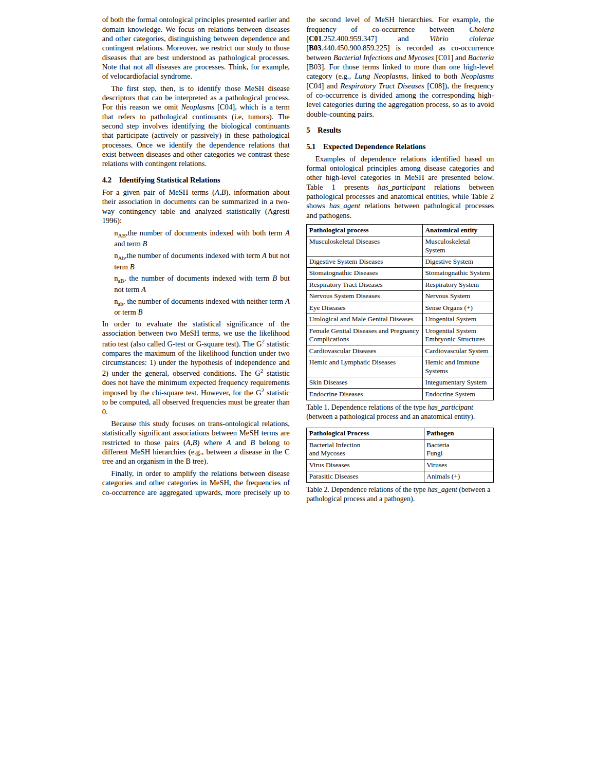of both the formal ontological principles presented earlier and domain knowledge. We focus on relations between diseases and other categories, distinguishing between dependence and contingent relations. Moreover, we restrict our study to those diseases that are best understood as pathological processes. Note that not all diseases are processes. Think, for example, of velocardiofacial syndrome.
The first step, then, is to identify those MeSH disease descriptors that can be interpreted as a pathological process. For this reason we omit Neoplasms [C04], which is a term that refers to pathological continuants (i.e, tumors). The second step involves identifying the biological continuants that participate (actively or passively) in these pathological processes. Once we identify the dependence relations that exist between diseases and other categories we contrast these relations with contingent relations.
4.2 Identifying Statistical Relations
For a given pair of MeSH terms (A,B), information about their association in documents can be summarized in a two-way contingency table and analyzed statistically (Agresti 1996):
nAB,the number of documents indexed with both term A and term B
nAb,the number of documents indexed with term A but not term B
naB, the number of documents indexed with term B but not term A
nab, the number of documents indexed with neither term A or term B
In order to evaluate the statistical significance of the association between two MeSH terms, we use the likelihood ratio test (also called G-test or G-square test). The G2 statistic compares the maximum of the likelihood function under two circumstances: 1) under the hypothesis of independence and 2) under the general, observed conditions. The G2 statistic does not have the minimum expected frequency requirements imposed by the chi-square test. However, for the G2 statistic to be computed, all observed frequencies must be greater than 0.
Because this study focuses on trans-ontological relations, statistically significant associations between MeSH terms are restricted to those pairs (A,B) where A and B belong to different MeSH hierarchies (e.g., between a disease in the C tree and an organism in the B tree).
Finally, in order to amplify the relations between disease categories and other categories in MeSH, the frequencies of co-occurrence are aggregated upwards, more precisely up to the second level of MeSH hierarchies. For example, the frequency of co-occurrence between Cholera [C01.252.400.959.347] and Vibrio clolerae [B03.440.450.900.859.225] is recorded as co-occurrence between Bacterial Infections and Mycoses [C01] and Bacteria [B03]. For those terms linked to more than one high-level category (e.g., Lung Neoplasms, linked to both Neoplasms [C04] and Respiratory Tract Diseases [C08]), the frequency of co-occurrence is divided among the corresponding high-level categories during the aggregation process, so as to avoid double-counting pairs.
5 Results
5.1 Expected Dependence Relations
Examples of dependence relations identified based on formal ontological principles among disease categories and other high-level categories in MeSH are presented below. Table 1 presents has_participant relations between pathological processes and anatomical entities, while Table 2 shows has_agent relations between pathological processes and pathogens.
| Pathological process | Anatomical entity |
| --- | --- |
| Musculoskeletal Diseases | Musculoskeletal System |
| Digestive System Diseases | Digestive System |
| Stomatognathic Diseases | Stomatognathic System |
| Respiratory Tract Diseases | Respiratory System |
| Nervous System Diseases | Nervous System |
| Eye Diseases | Sense Organs (+) |
| Urological and Male Genital Diseases | Urogenital System |
| Female Genital Diseases and Pregnancy Complications | Urogenital System Embryonic Structures |
| Cardiovascular Diseases | Cardiovascular System |
| Hemic and Lymphatic Diseases | Hemic and Immune Systems |
| Skin Diseases | Integumentary System |
| Endocrine Diseases | Endocrine System |
Table 1. Dependence relations of the type has_participant (between a pathological process and an anatomical entity).
| Pathological Process | Pathogen |
| --- | --- |
| Bacterial Infection and Mycoses | Bacteria Fungi |
| Virus Diseases | Viruses |
| Parasitic Diseases | Animals (+) |
Table 2. Dependence relations of the type has_agent (between a pathological process and a pathogen).